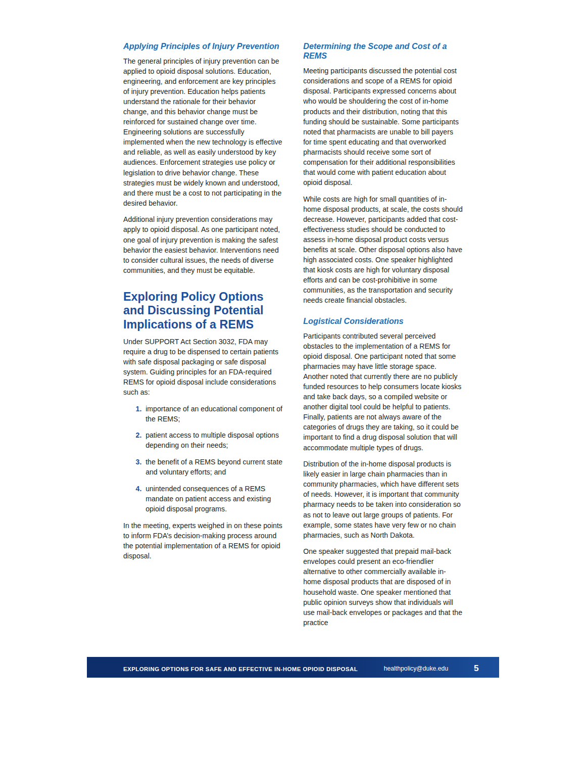Applying Principles of Injury Prevention
The general principles of injury prevention can be applied to opioid disposal solutions. Education, engineering, and enforcement are key principles of injury prevention. Education helps patients understand the rationale for their behavior change, and this behavior change must be reinforced for sustained change over time. Engineering solutions are successfully implemented when the new technology is effective and reliable, as well as easily understood by key audiences. Enforcement strategies use policy or legislation to drive behavior change. These strategies must be widely known and understood, and there must be a cost to not participating in the desired behavior.
Additional injury prevention considerations may apply to opioid disposal. As one participant noted, one goal of injury prevention is making the safest behavior the easiest behavior. Interventions need to consider cultural issues, the needs of diverse communities, and they must be equitable.
Exploring Policy Options and Discussing Potential Implications of a REMS
Under SUPPORT Act Section 3032, FDA may require a drug to be dispensed to certain patients with safe disposal packaging or safe disposal system. Guiding principles for an FDA-required REMS for opioid disposal include considerations such as:
importance of an educational component of the REMS;
patient access to multiple disposal options depending on their needs;
the benefit of a REMS beyond current state and voluntary efforts; and
unintended consequences of a REMS mandate on patient access and existing opioid disposal programs.
In the meeting, experts weighed in on these points to inform FDA’s decision-making process around the potential implementation of a REMS for opioid disposal.
Determining the Scope and Cost of a REMS
Meeting participants discussed the potential cost considerations and scope of a REMS for opioid disposal. Participants expressed concerns about who would be shouldering the cost of in-home products and their distribution, noting that this funding should be sustainable. Some participants noted that pharmacists are unable to bill payers for time spent educating and that overworked pharmacists should receive some sort of compensation for their additional responsibilities that would come with patient education about opioid disposal.
While costs are high for small quantities of in-home disposal products, at scale, the costs should decrease. However, participants added that cost-effectiveness studies should be conducted to assess in-home disposal product costs versus benefits at scale. Other disposal options also have high associated costs. One speaker highlighted that kiosk costs are high for voluntary disposal efforts and can be cost-prohibitive in some communities, as the transportation and security needs create financial obstacles.
Logistical Considerations
Participants contributed several perceived obstacles to the implementation of a REMS for opioid disposal. One participant noted that some pharmacies may have little storage space. Another noted that currently there are no publicly funded resources to help consumers locate kiosks and take back days, so a compiled website or another digital tool could be helpful to patients. Finally, patients are not always aware of the categories of drugs they are taking, so it could be important to find a drug disposal solution that will accommodate multiple types of drugs.
Distribution of the in-home disposal products is likely easier in large chain pharmacies than in community pharmacies, which have different sets of needs. However, it is important that community pharmacy needs to be taken into consideration so as not to leave out large groups of patients. For example, some states have very few or no chain pharmacies, such as North Dakota.
One speaker suggested that prepaid mail-back envelopes could present an eco-friendlier alternative to other commercially available in-home disposal products that are disposed of in household waste. One speaker mentioned that public opinion surveys show that individuals will use mail-back envelopes or packages and that the practice
Exploring Options for Safe and Effective In-Home Opioid Disposal
healthpolicy@duke.edu
5